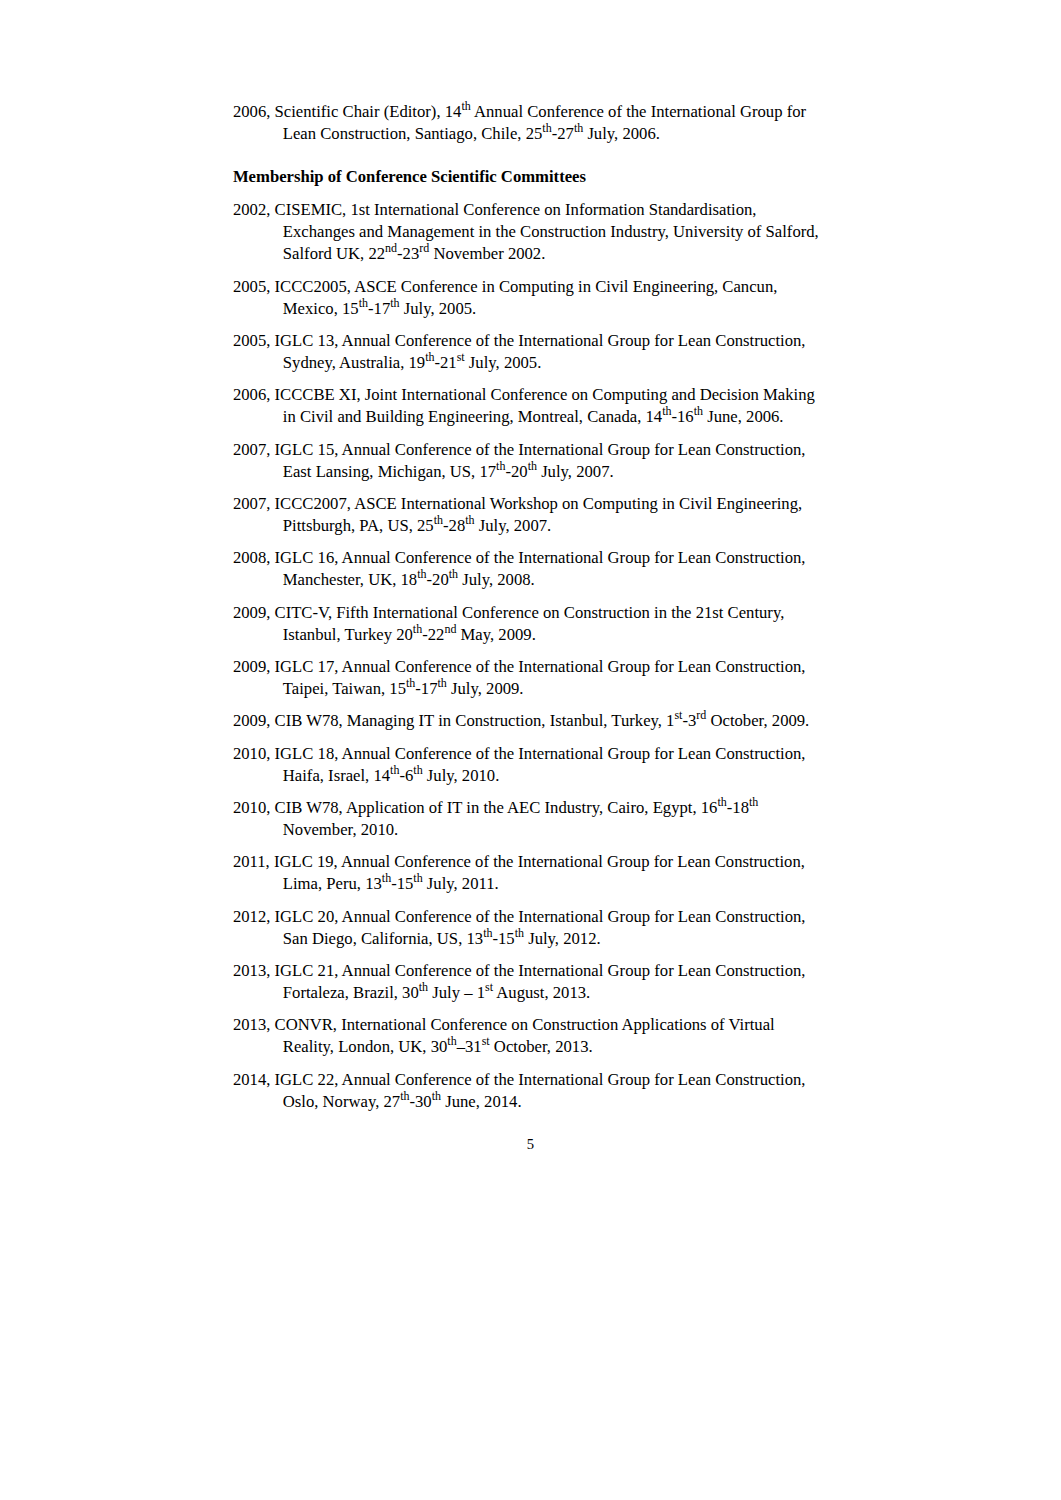2006, Scientific Chair (Editor), 14th Annual Conference of the International Group for Lean Construction, Santiago, Chile, 25th-27th July, 2006.
Membership of Conference Scientific Committees
2002, CISEMIC, 1st International Conference on Information Standardisation, Exchanges and Management in the Construction Industry, University of Salford, Salford UK, 22nd-23rd November 2002.
2005, ICCC2005, ASCE Conference in Computing in Civil Engineering, Cancun, Mexico, 15th-17th July, 2005.
2005, IGLC 13, Annual Conference of the International Group for Lean Construction, Sydney, Australia, 19th-21st July, 2005.
2006, ICCCBE XI, Joint International Conference on Computing and Decision Making in Civil and Building Engineering, Montreal, Canada, 14th-16th June, 2006.
2007, IGLC 15, Annual Conference of the International Group for Lean Construction, East Lansing, Michigan, US, 17th-20th July, 2007.
2007, ICCC2007, ASCE International Workshop on Computing in Civil Engineering, Pittsburgh, PA, US, 25th-28th July, 2007.
2008, IGLC 16, Annual Conference of the International Group for Lean Construction, Manchester, UK, 18th-20th July, 2008.
2009, CITC-V, Fifth International Conference on Construction in the 21st Century, Istanbul, Turkey 20th-22nd May, 2009.
2009, IGLC 17, Annual Conference of the International Group for Lean Construction, Taipei, Taiwan, 15th-17th July, 2009.
2009, CIB W78, Managing IT in Construction, Istanbul, Turkey, 1st-3rd October, 2009.
2010, IGLC 18, Annual Conference of the International Group for Lean Construction, Haifa, Israel, 14th-6th July, 2010.
2010, CIB W78, Application of IT in the AEC Industry, Cairo, Egypt, 16th-18th November, 2010.
2011, IGLC 19, Annual Conference of the International Group for Lean Construction, Lima, Peru, 13th-15th July, 2011.
2012, IGLC 20, Annual Conference of the International Group for Lean Construction, San Diego, California, US, 13th-15th July, 2012.
2013, IGLC 21, Annual Conference of the International Group for Lean Construction, Fortaleza, Brazil, 30th July – 1st August, 2013.
2013, CONVR, International Conference on Construction Applications of Virtual Reality, London, UK, 30th–31st October, 2013.
2014, IGLC 22, Annual Conference of the International Group for Lean Construction, Oslo, Norway, 27th-30th June, 2014.
5